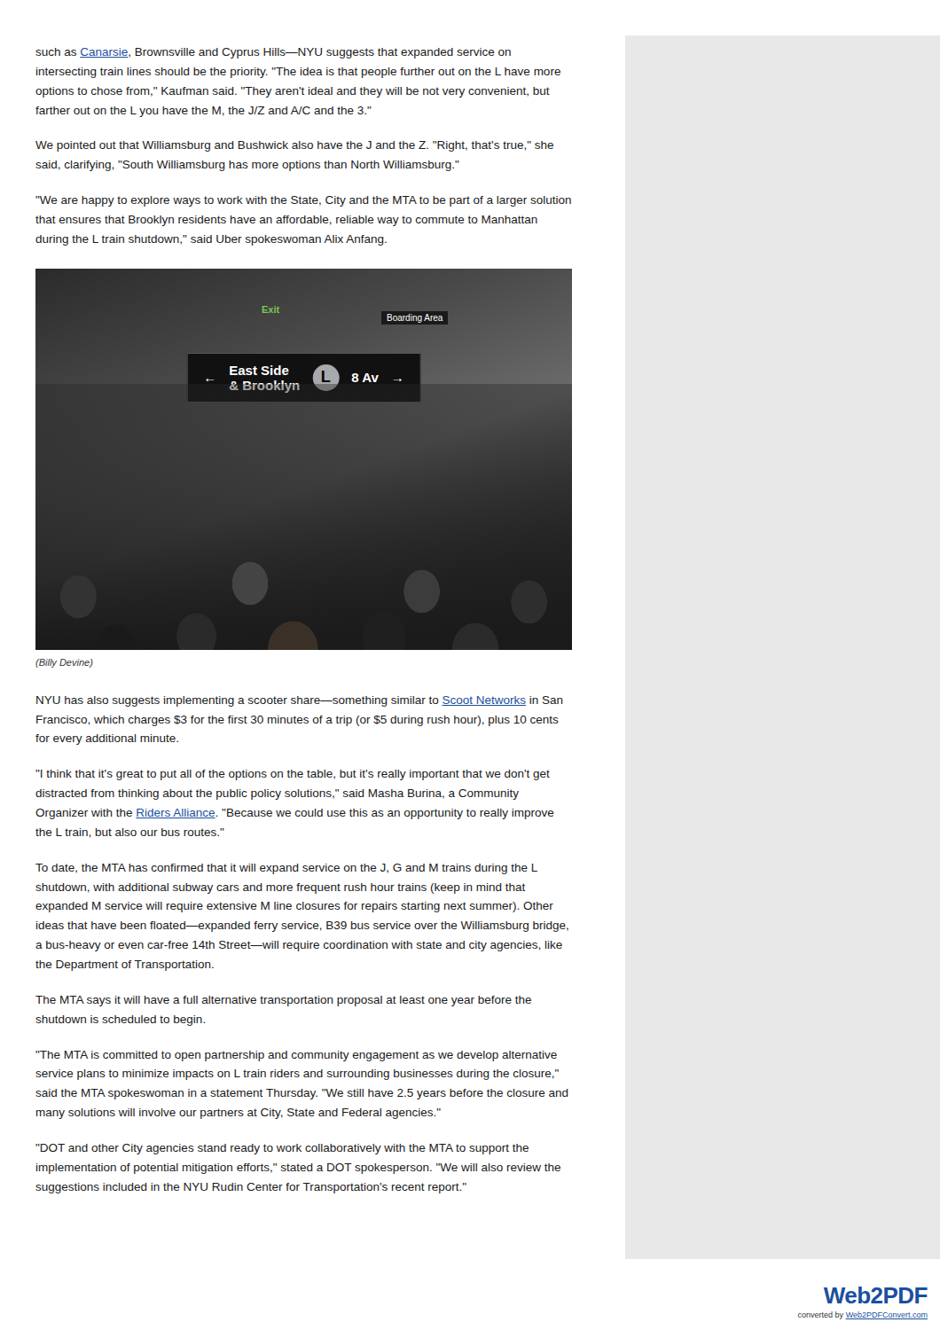such as Canarsie, Brownsville and Cyprus Hills—NYU suggests that expanded service on intersecting train lines should be the priority. "The idea is that people further out on the L have more options to chose from," Kaufman said. "They aren't ideal and they will be not very convenient, but farther out on the L you have the M, the J/Z and A/C and the 3."
We pointed out that Williamsburg and Bushwick also have the J and the Z. "Right, that's true," she said, clarifying, "South Williamsburg has more options than North Williamsburg."
"We are happy to explore ways to work with the State, City and the MTA to be part of a larger solution that ensures that Brooklyn residents have an affordable, reliable way to commute to Manhattan during the L train shutdown," said Uber spokeswoman Alix Anfang.
Exit
Boarding Area
← East Side
& Brooklyn L 8 Av →
(Billy Devine)
NYU has also suggests implementing a scooter share—something similar to Scoot Networks in San Francisco, which charges $3 for the first 30 minutes of a trip (or $5 during rush hour), plus 10 cents for every additional minute.
"I think that it's great to put all of the options on the table, but it's really important that we don't get distracted from thinking about the public policy solutions," said Masha Burina, a Community Organizer with the Riders Alliance. "Because we could use this as an opportunity to really improve the L train, but also our bus routes."
To date, the MTA has confirmed that it will expand service on the J, G and M trains during the L shutdown, with additional subway cars and more frequent rush hour trains (keep in mind that expanded M service will require extensive M line closures for repairs starting next summer). Other ideas that have been floated—expanded ferry service, B39 bus service over the Williamsburg bridge, a bus-heavy or even car-free 14th Street—will require coordination with state and city agencies, like the Department of Transportation.
The MTA says it will have a full alternative transportation proposal at least one year before the shutdown is scheduled to begin.
"The MTA is committed to open partnership and community engagement as we develop alternative service plans to minimize impacts on L train riders and surrounding businesses during the closure," said the MTA spokeswoman in a statement Thursday. "We still have 2.5 years before the closure and many solutions will involve our partners at City, State and Federal agencies."
"DOT and other City agencies stand ready to work collaboratively with the MTA to support the implementation of potential mitigation efforts," stated a DOT spokesperson. "We will also review the suggestions included in the NYU Rudin Center for Transportation's recent report."
Web2PDF
converted by Web2PDFConvert.com